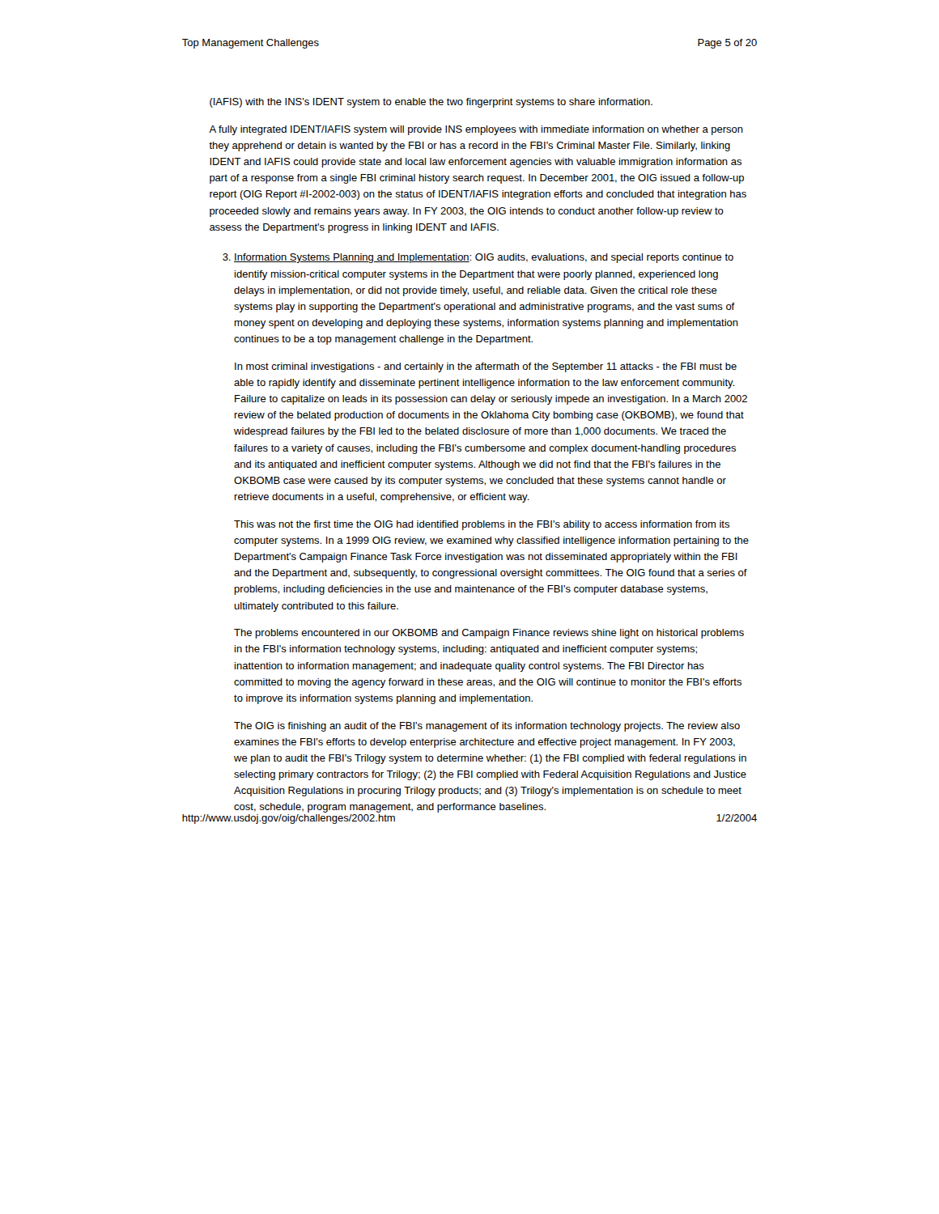Top Management Challenges
Page 5 of 20
(IAFIS) with the INS's IDENT system to enable the two fingerprint systems to share information.
A fully integrated IDENT/IAFIS system will provide INS employees with immediate information on whether a person they apprehend or detain is wanted by the FBI or has a record in the FBI's Criminal Master File. Similarly, linking IDENT and IAFIS could provide state and local law enforcement agencies with valuable immigration information as part of a response from a single FBI criminal history search request. In December 2001, the OIG issued a follow-up report (OIG Report #I-2002-003) on the status of IDENT/IAFIS integration efforts and concluded that integration has proceeded slowly and remains years away. In FY 2003, the OIG intends to conduct another follow-up review to assess the Department's progress in linking IDENT and IAFIS.
Information Systems Planning and Implementation: OIG audits, evaluations, and special reports continue to identify mission-critical computer systems in the Department that were poorly planned, experienced long delays in implementation, or did not provide timely, useful, and reliable data. Given the critical role these systems play in supporting the Department's operational and administrative programs, and the vast sums of money spent on developing and deploying these systems, information systems planning and implementation continues to be a top management challenge in the Department.
In most criminal investigations - and certainly in the aftermath of the September 11 attacks - the FBI must be able to rapidly identify and disseminate pertinent intelligence information to the law enforcement community. Failure to capitalize on leads in its possession can delay or seriously impede an investigation. In a March 2002 review of the belated production of documents in the Oklahoma City bombing case (OKBOMB), we found that widespread failures by the FBI led to the belated disclosure of more than 1,000 documents. We traced the failures to a variety of causes, including the FBI's cumbersome and complex document-handling procedures and its antiquated and inefficient computer systems. Although we did not find that the FBI's failures in the OKBOMB case were caused by its computer systems, we concluded that these systems cannot handle or retrieve documents in a useful, comprehensive, or efficient way.
This was not the first time the OIG had identified problems in the FBI's ability to access information from its computer systems. In a 1999 OIG review, we examined why classified intelligence information pertaining to the Department's Campaign Finance Task Force investigation was not disseminated appropriately within the FBI and the Department and, subsequently, to congressional oversight committees. The OIG found that a series of problems, including deficiencies in the use and maintenance of the FBI's computer database systems, ultimately contributed to this failure.
The problems encountered in our OKBOMB and Campaign Finance reviews shine light on historical problems in the FBI's information technology systems, including: antiquated and inefficient computer systems; inattention to information management; and inadequate quality control systems. The FBI Director has committed to moving the agency forward in these areas, and the OIG will continue to monitor the FBI's efforts to improve its information systems planning and implementation.
The OIG is finishing an audit of the FBI's management of its information technology projects. The review also examines the FBI's efforts to develop enterprise architecture and effective project management. In FY 2003, we plan to audit the FBI's Trilogy system to determine whether: (1) the FBI complied with federal regulations in selecting primary contractors for Trilogy; (2) the FBI complied with Federal Acquisition Regulations and Justice Acquisition Regulations in procuring Trilogy products; and (3) Trilogy's implementation is on schedule to meet cost, schedule, program management, and performance baselines.
http://www.usdoj.gov/oig/challenges/2002.htm
1/2/2004